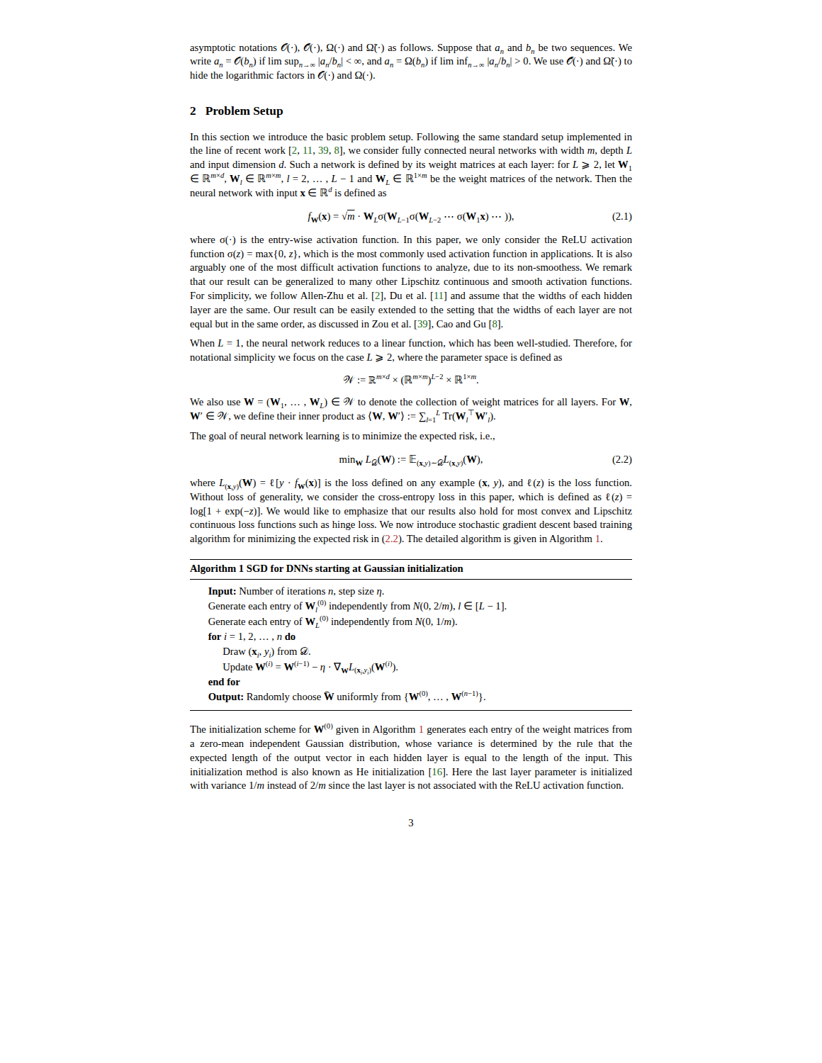asymptotic notations 𝒪(·), 𝒪̃(·), Ω(·) and Ω̃(·) as follows. Suppose that an and bn be two sequences. We write an = 𝒪(bn) if lim supn→∞ |an/bn| < ∞, and an = Ω(bn) if lim infn→∞ |an/bn| > 0. We use 𝒪̃(·) and Ω̃(·) to hide the logarithmic factors in 𝒪(·) and Ω(·).
2 Problem Setup
In this section we introduce the basic problem setup. Following the same standard setup implemented in the line of recent work [2, 11, 39, 8], we consider fully connected neural networks with width m, depth L and input dimension d. Such a network is defined by its weight matrices at each layer: for L ⩾ 2, let W1 ∈ ℝm×d, Wl ∈ ℝm×m, l = 2, … , L − 1 and WL ∈ ℝ1×m be the weight matrices of the network. Then the neural network with input x ∈ ℝd is defined as
fW(x) = √m · WLσ(WL−1σ(WL−2 ⋯ σ(W1x) ⋯ )), (2.1)
where σ(·) is the entry-wise activation function. In this paper, we only consider the ReLU activation function σ(z) = max{0, z}, which is the most commonly used activation function in applications. It is also arguably one of the most difficult activation functions to analyze, due to its non-smoothess. We remark that our result can be generalized to many other Lipschitz continuous and smooth activation functions. For simplicity, we follow Allen-Zhu et al. [2], Du et al. [11] and assume that the widths of each hidden layer are the same. Our result can be easily extended to the setting that the widths of each layer are not equal but in the same order, as discussed in Zou et al. [39], Cao and Gu [8].
When L = 1, the neural network reduces to a linear function, which has been well-studied. Therefore, for notational simplicity we focus on the case L ⩾ 2, where the parameter space is defined as
𝒲 := ℝm×d × (ℝm×m)L−2 × ℝ1×m.
We also use W = (W1, … , WL) ∈ 𝒲 to denote the collection of weight matrices for all layers. For W, W′ ∈ 𝒲, we define their inner product as ⟨W, W′⟩ := ∑l=1L Tr(Wl⊤W′l).
The goal of neural network learning is to minimize the expected risk, i.e.,
minW L𝒟(W) := 𝔼(x,y)∼𝒟L(x,y)(W), (2.2)
where L(x,y)(W) = ℓ[y · fW(x)] is the loss defined on any example (x, y), and ℓ(z) is the loss function. Without loss of generality, we consider the cross-entropy loss in this paper, which is defined as ℓ(z) = log[1 + exp(−z)]. We would like to emphasize that our results also hold for most convex and Lipschitz continuous loss functions such as hinge loss. We now introduce stochastic gradient descent based training algorithm for minimizing the expected risk in (2.2). The detailed algorithm is given in Algorithm 1.
Algorithm 1 SGD for DNNs starting at Gaussian initialization
Input: Number of iterations n, step size η.
Generate each entry of Wl(0) independently from N(0, 2/m), l ∈ [L − 1].
Generate each entry of WL(0) independently from N(0, 1/m).
for i = 1, 2, … , n do
Draw (xi, yi) from 𝒟.
Update W(i) = W(i−1) − η · ∇WL(xi,yi)(W(i)).
end for
Output: Randomly choose W⌢ uniformly from {W(0), … , W(n−1)}.
The initialization scheme for W(0) given in Algorithm 1 generates each entry of the weight matrices from a zero-mean independent Gaussian distribution, whose variance is determined by the rule that the expected length of the output vector in each hidden layer is equal to the length of the input. This initialization method is also known as He initialization [16]. Here the last layer parameter is initialized with variance 1/m instead of 2/m since the last layer is not associated with the ReLU activation function.
3